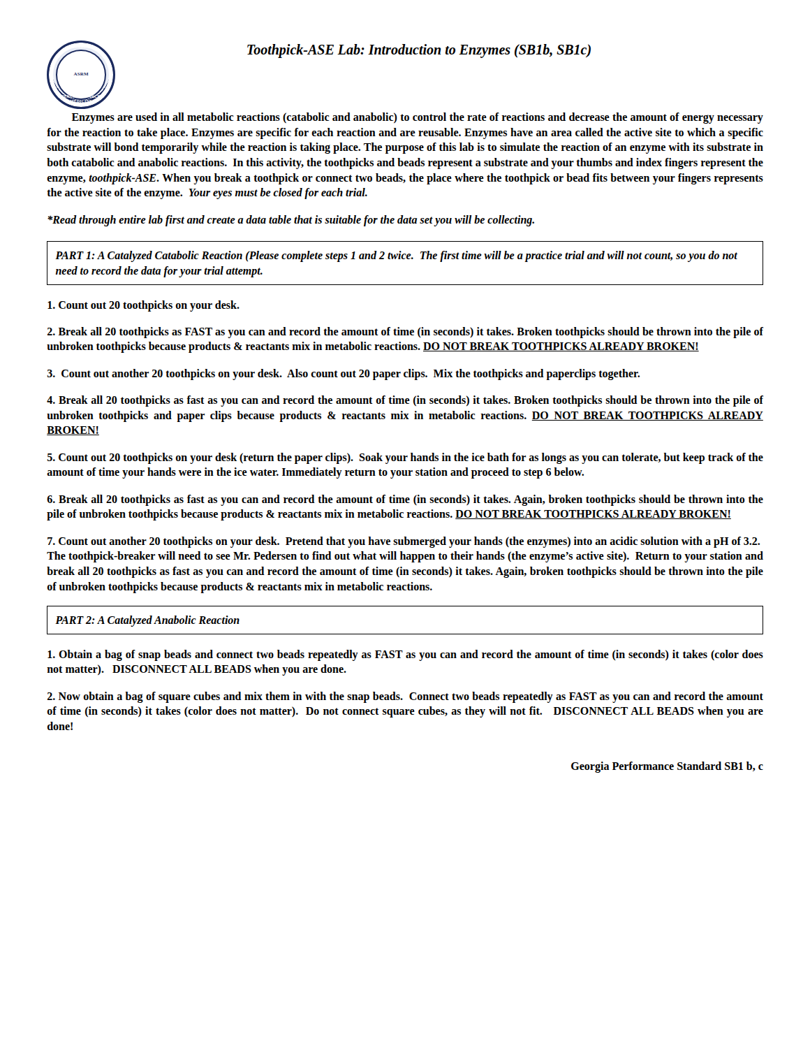THE ACADEMY OF
ASRM
SCIENCE RESEARCH & MEDICINE
Toothpick-ASE Lab: Introduction to Enzymes (SB1b, SB1c)
Enzymes are used in all metabolic reactions (catabolic and anabolic) to control the rate of reactions and decrease the amount of energy necessary for the reaction to take place. Enzymes are specific for each reaction and are reusable. Enzymes have an area called the active site to which a specific substrate will bond temporarily while the reaction is taking place. The purpose of this lab is to simulate the reaction of an enzyme with its substrate in both catabolic and anabolic reactions. In this activity, the toothpicks and beads represent a substrate and your thumbs and index fingers represent the enzyme, toothpick-ASE. When you break a toothpick or connect two beads, the place where the toothpick or bead fits between your fingers represents the active site of the enzyme. Your eyes must be closed for each trial.
*Read through entire lab first and create a data table that is suitable for the data set you will be collecting.
PART 1: A Catalyzed Catabolic Reaction (Please complete steps 1 and 2 twice. The first time will be a practice trial and will not count, so you do not need to record the data for your trial attempt.
1. Count out 20 toothpicks on your desk.
2. Break all 20 toothpicks as FAST as you can and record the amount of time (in seconds) it takes. Broken toothpicks should be thrown into the pile of unbroken toothpicks because products & reactants mix in metabolic reactions. DO NOT BREAK TOOTHPICKS ALREADY BROKEN!
3. Count out another 20 toothpicks on your desk. Also count out 20 paper clips. Mix the toothpicks and paperclips together.
4. Break all 20 toothpicks as fast as you can and record the amount of time (in seconds) it takes. Broken toothpicks should be thrown into the pile of unbroken toothpicks and paper clips because products & reactants mix in metabolic reactions. DO NOT BREAK TOOTHPICKS ALREADY BROKEN!
5. Count out 20 toothpicks on your desk (return the paper clips). Soak your hands in the ice bath for as longs as you can tolerate, but keep track of the amount of time your hands were in the ice water. Immediately return to your station and proceed to step 6 below.
6. Break all 20 toothpicks as fast as you can and record the amount of time (in seconds) it takes. Again, broken toothpicks should be thrown into the pile of unbroken toothpicks because products & reactants mix in metabolic reactions. DO NOT BREAK TOOTHPICKS ALREADY BROKEN!
7. Count out another 20 toothpicks on your desk. Pretend that you have submerged your hands (the enzymes) into an acidic solution with a pH of 3.2. The toothpick-breaker will need to see Mr. Pedersen to find out what will happen to their hands (the enzyme’s active site). Return to your station and break all 20 toothpicks as fast as you can and record the amount of time (in seconds) it takes. Again, broken toothpicks should be thrown into the pile of unbroken toothpicks because products & reactants mix in metabolic reactions.
PART 2: A Catalyzed Anabolic Reaction
1. Obtain a bag of snap beads and connect two beads repeatedly as FAST as you can and record the amount of time (in seconds) it takes (color does not matter). DISCONNECT ALL BEADS when you are done.
2. Now obtain a bag of square cubes and mix them in with the snap beads. Connect two beads repeatedly as FAST as you can and record the amount of time (in seconds) it takes (color does not matter). Do not connect square cubes, as they will not fit. DISCONNECT ALL BEADS when you are done!
Georgia Performance Standard SB1 b, c